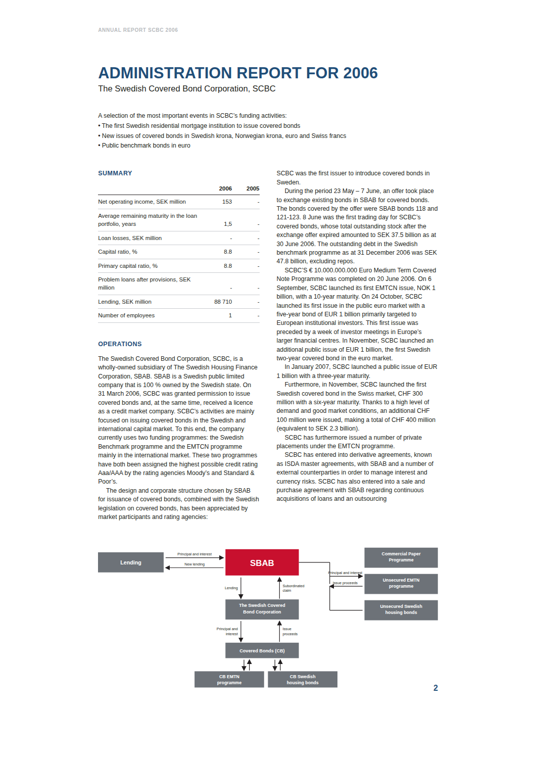Annual report SCBC 2006
Administration report for 2006
The Swedish Covered Bond Corporation, SCBC
A selection of the most important events in SCBC’s funding activities:
• The first Swedish residential mortgage institution to issue covered bonds
• New issues of covered bonds in Swedish krona, Norwegian krona, euro and Swiss francs
• Public benchmark bonds in euro
Summary
| | 2006 | 2005 |
| --- | --- | --- |
| Net operating income, SEK million | 153 | - |
| Average remaining maturity in the loan portfolio, years | 1,5 | - |
| Loan losses, SEK million | - | - |
| Capital ratio, % | 8.8 | - |
| Primary capital ratio, % | 8.8 | - |
| Problem loans after provisions, SEK million | - | - |
| Lending, SEK million | 88 710 | - |
| Number of employees | 1 | - |
Operations
The Swedish Covered Bond Corporation, SCBC, is a wholly-owned subsidiary of The Swedish Housing Finance Corporation, SBAB. SBAB is a Swedish public limited company that is 100 % owned by the Swedish state. On 31 March 2006, SCBC was granted permission to issue covered bonds and, at the same time, received a licence as a credit market company. SCBC’s activities are mainly focused on issuing covered bonds in the Swedish and international capital market. To this end, the company currently uses two funding programmes: the Swedish Benchmark programme and the EMTCN programme mainly in the international market. These two programmes have both been assigned the highest possible credit rating Aaa/AAA by the rating agencies Moody’s and Standard & Poor’s.
The design and corporate structure chosen by SBAB for issuance of covered bonds, combined with the Swedish legislation on covered bonds, has been appreciated by market participants and rating agencies:
SCBC was the first issuer to introduce covered bonds in Sweden.
During the period 23 May – 7 June, an offer took place to exchange existing bonds in SBAB for covered bonds. The bonds covered by the offer were SBAB bonds 118 and 121-123. 8 June was the first trading day for SCBC’s covered bonds, whose total outstanding stock after the exchange offer expired amounted to SEK 37.5 billion as at 30 June 2006. The outstanding debt in the Swedish benchmark programme as at 31 December 2006 was SEK 47.8 billion, excluding repos.
SCBC’S € 10.000.000.000 Euro Medium Term Covered Note Programme was completed on 20 June 2006. On 6 September, SCBC launched its first EMTCN issue, NOK 1 billion, with a 10-year maturity. On 24 October, SCBC launched its first issue in the public euro market with a five-year bond of EUR 1 billion primarily targeted to European institutional investors. This first issue was preceded by a week of investor meetings in Europe’s larger financial centres. In November, SCBC launched an additional public issue of EUR 1 billion, the first Swedish two-year covered bond in the euro market.
In January 2007, SCBC launched a public issue of EUR 1 billion with a three-year maturity.
Furthermore, in November, SCBC launched the first Swedish covered bond in the Swiss market, CHF 300 million with a six-year maturity. Thanks to a high level of demand and good market conditions, an additional CHF 100 million were issued, making a total of CHF 400 million (equivalent to SEK 2.3 billion).
SCBC has furthermore issued a number of private placements under the EMTCN programme.
SCBC has entered into derivative agreements, known as ISDA master agreements, with SBAB and a number of external counterparties in order to manage interest and currency risks. SCBC has also entered into a sale and purchase agreement with SBAB regarding continuous acquisitions of loans and an outsourcing
Lending SBAB Principal and interest New lending Commercial Paper Programme Unsecured EMTN programme Unsecured Swedish housing bonds Principal and interest Issue proceeds Lending Subordinated claim The Swedish Covered Bond Corporation Principal and interest Issue proceeds Covered Bonds (CB) CB EMTN programme CB Swedish housing bonds
2